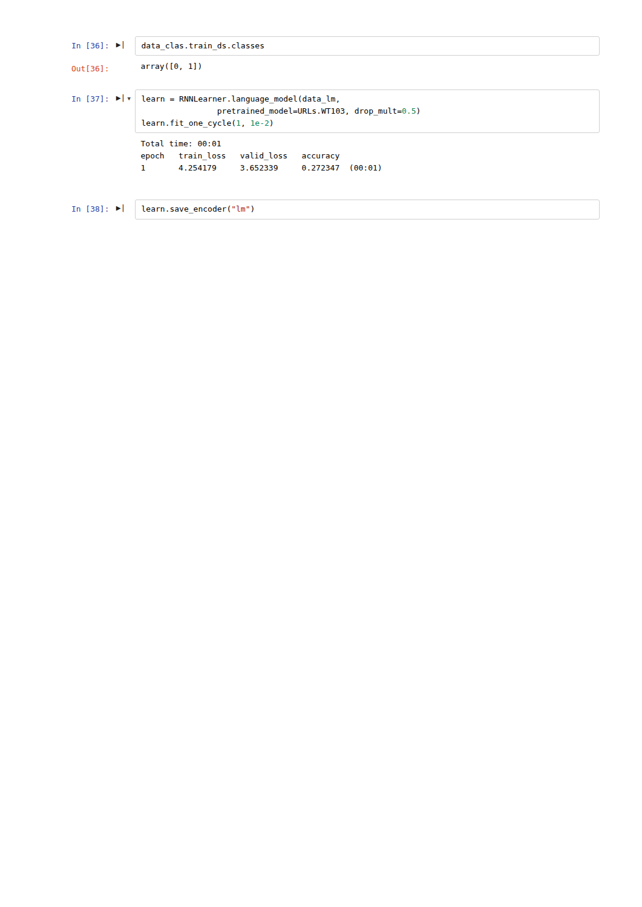In [36]:
▶|
▼
data_clas.train_ds.classes
Out[36]:
▼
array([0, 1])
In [37]:
▶|
▼
learn = RNNLearner.language_model(data_lm, pretrained_model=URLs.WT103, drop_mult=0.5) learn.fit_one_cycle(1, 1e-2)
▼
Total time: 00:01 epoch train_loss valid_loss accuracy 1 4.254179 3.652339 0.272347 (00:01)
In [38]:
▶|
▼
learn.save_encoder("lm")